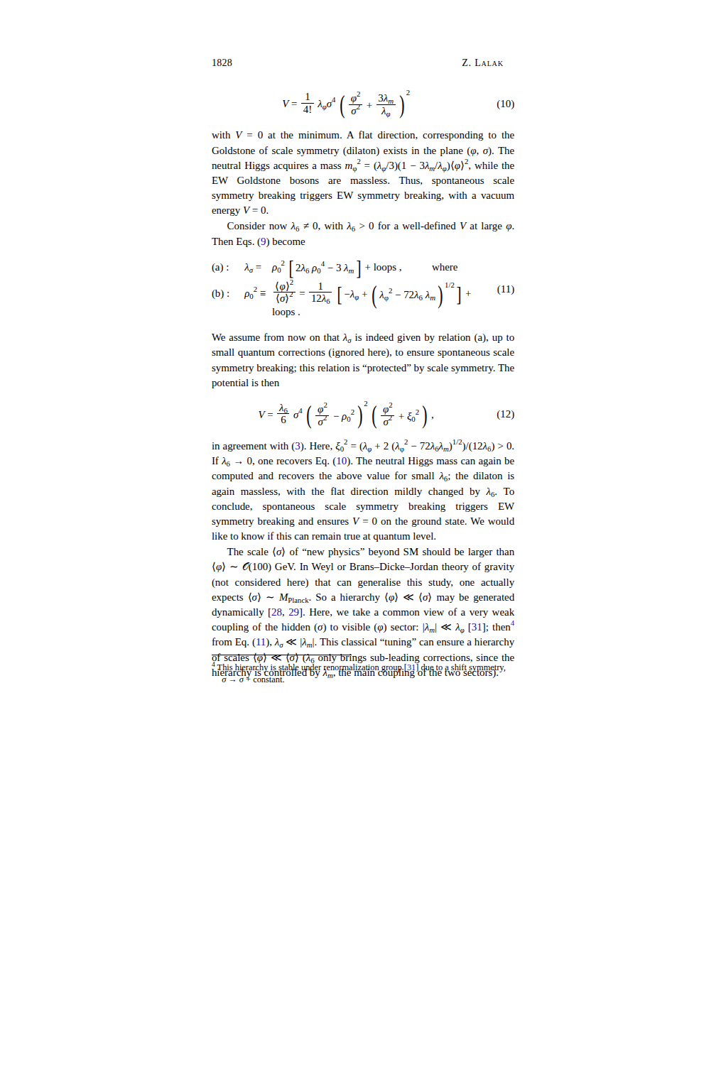1828 Z. Lalak
V = 14! λφ σ4 ( φ2 σ2 + 3λm λφ ) 2
(10)
with V = 0 at the minimum. A flat direction, corresponding to the Goldstone of scale symmetry (dilaton) exists in the plane (φ, σ). The neutral Higgs acquires a mass mφ2 = (λφ/3)(1 − 3λm/λφ)⟨φ⟩2, while the EW Goldstone bosons are massless. Thus, spontaneous scale symmetry breaking triggers EW symmetry breaking, with a vacuum energy V = 0.
Consider now λ6 ≠ 0, with λ6 > 0 for a well-defined V at large φ. Then Eqs. (9) become
(a) : λσ = ρ02 [ 2λ6 ρ04 − 3 λm ] + loops , where
(b) : ρ02 ≡ ⟨φ⟩2⟨σ⟩2 = 112λ6 [ −λφ + (λφ2 − 72λ6 λm)1/2 ] + loops .
(11)
We assume from now on that λσ is indeed given by relation (a), up to small quantum corrections (ignored here), to ensure spontaneous scale symmetry breaking; this relation is “protected” by scale symmetry. The potential is then
V = λ66 σ4 ( φ2 σ2 − ρ02 ) 2 ( φ2 σ2 + ξ02 ) ,
(12)
in agreement with (3). Here, ξ02 = (λφ + 2 (λφ2 − 72λ6λm)1/2)/(12λ6) > 0. If λ6 → 0, one recovers Eq. (10). The neutral Higgs mass can again be computed and recovers the above value for small λ6; the dilaton is again massless, with the flat direction mildly changed by λ6. To conclude, spontaneous scale symmetry breaking triggers EW symmetry breaking and ensures V = 0 on the ground state. We would like to know if this can remain true at quantum level.
The scale ⟨σ⟩ of “new physics” beyond SM should be larger than ⟨φ⟩ ∼ 𝒪(100) GeV. In Weyl or Brans–Dicke–Jordan theory of gravity (not considered here) that can generalise this study, one actually expects ⟨σ⟩ ∼ MPlanck. So a hierarchy ⟨φ⟩ ≪ ⟨σ⟩ may be generated dynamically [28, 29]. Here, we take a common view of a very weak coupling of the hidden (σ) to visible (φ) sector: |λm| ≪ λφ [31]; then4 from Eq. (11), λσ ≪ |λm|. This classical “tuning” can ensure a hierarchy of scales ⟨φ⟩ ≪ ⟨σ⟩ (λ6 only brings sub-leading corrections, since the hierarchy is controlled by λm, the main coupling of the two sectors).
4 This hierarchy is stable under renormalization group [31] due to a shift symmetry, σ → σ + constant.